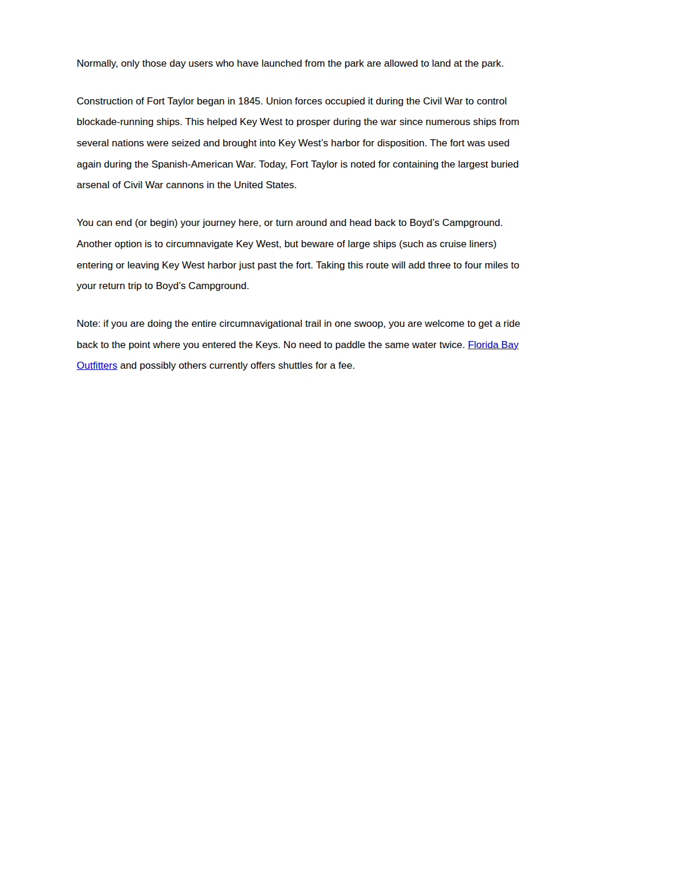Normally, only those day users who have launched from the park are allowed to land at the park.
Construction of Fort Taylor began in 1845. Union forces occupied it during the Civil War to control blockade-running ships. This helped Key West to prosper during the war since numerous ships from several nations were seized and brought into Key West’s harbor for disposition. The fort was used again during the Spanish-American War. Today, Fort Taylor is noted for containing the largest buried arsenal of Civil War cannons in the United States.
You can end (or begin) your journey here, or turn around and head back to Boyd’s Campground. Another option is to circumnavigate Key West, but beware of large ships (such as cruise liners) entering or leaving Key West harbor just past the fort. Taking this route will add three to four miles to your return trip to Boyd’s Campground.
Note: if you are doing the entire circumnavigational trail in one swoop, you are welcome to get a ride back to the point where you entered the Keys. No need to paddle the same water twice. Florida Bay Outfitters and possibly others currently offers shuttles for a fee.